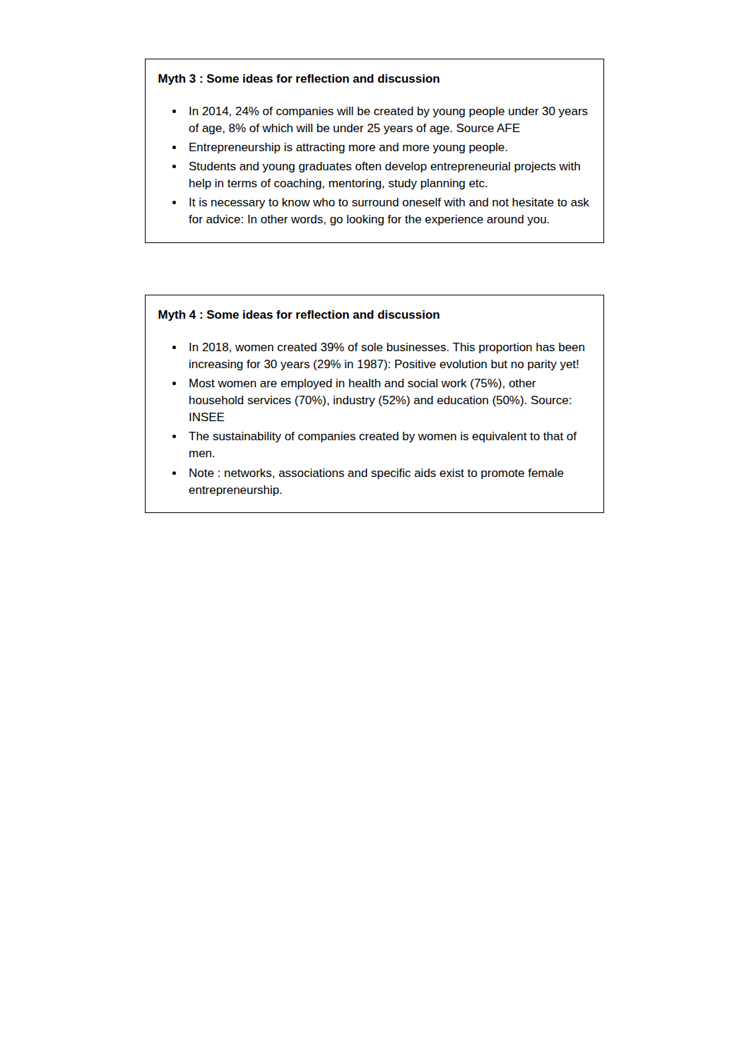Myth 3 : Some ideas for reflection and discussion
In 2014, 24% of companies will be created by young people under 30 years of age, 8% of which will be under 25 years of age. Source AFE
Entrepreneurship is attracting more and more young people.
Students and young graduates often develop entrepreneurial projects with help in terms of coaching, mentoring, study planning etc.
It is necessary to know who to surround oneself with and not hesitate to ask for advice: In other words, go looking for the experience around you.
Myth 4 : Some ideas for reflection and discussion
In 2018, women created 39% of sole businesses. This proportion has been increasing for 30 years (29% in 1987): Positive evolution but no parity yet!
Most women are employed in health and social work (75%), other household services (70%), industry (52%) and education (50%). Source: INSEE
The sustainability of companies created by women is equivalent to that of men.
Note : networks, associations and specific aids exist to promote female entrepreneurship.